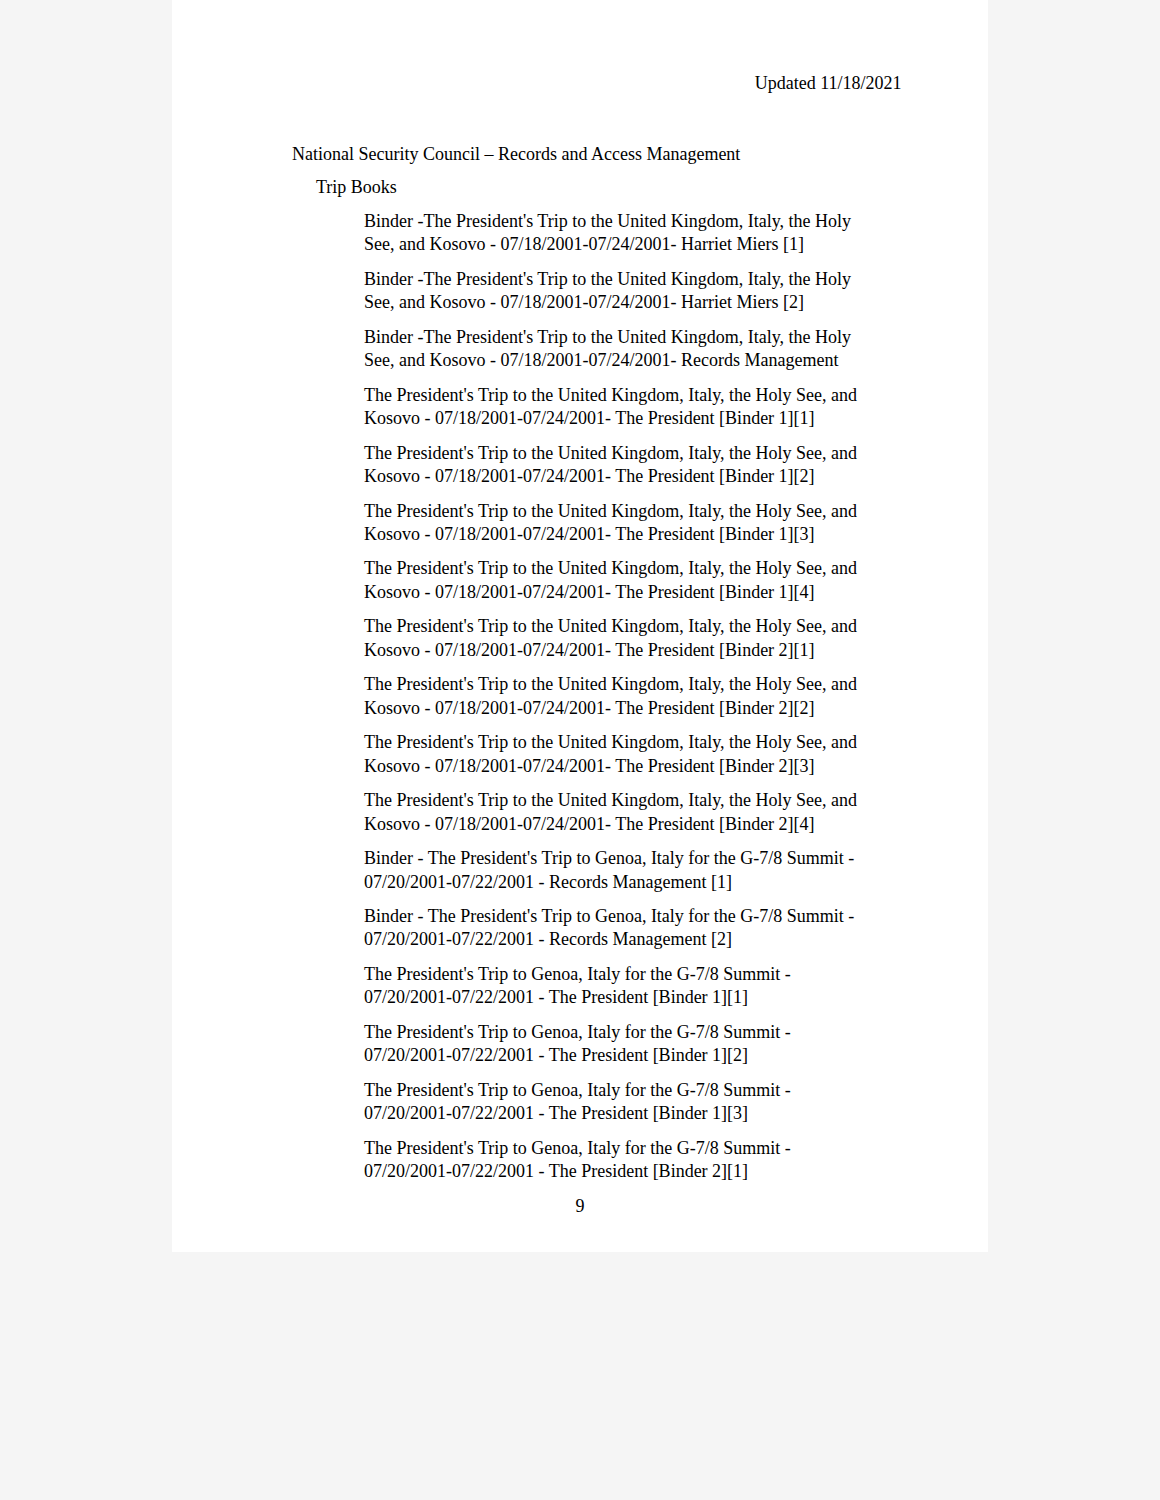Updated 11/18/2021
National Security Council – Records and Access Management
Trip Books
Binder -The President's Trip to the United Kingdom, Italy, the Holy See, and Kosovo - 07/18/2001-07/24/2001- Harriet Miers [1]
Binder -The President's Trip to the United Kingdom, Italy, the Holy See, and Kosovo - 07/18/2001-07/24/2001- Harriet Miers [2]
Binder -The President's Trip to the United Kingdom, Italy, the Holy See, and Kosovo - 07/18/2001-07/24/2001- Records Management
The President's Trip to the United Kingdom, Italy, the Holy See, and Kosovo - 07/18/2001-07/24/2001- The President [Binder 1][1]
The President's Trip to the United Kingdom, Italy, the Holy See, and Kosovo - 07/18/2001-07/24/2001- The President [Binder 1][2]
The President's Trip to the United Kingdom, Italy, the Holy See, and Kosovo - 07/18/2001-07/24/2001- The President [Binder 1][3]
The President's Trip to the United Kingdom, Italy, the Holy See, and Kosovo - 07/18/2001-07/24/2001- The President [Binder 1][4]
The President's Trip to the United Kingdom, Italy, the Holy See, and Kosovo - 07/18/2001-07/24/2001- The President [Binder 2][1]
The President's Trip to the United Kingdom, Italy, the Holy See, and Kosovo - 07/18/2001-07/24/2001- The President [Binder 2][2]
The President's Trip to the United Kingdom, Italy, the Holy See, and Kosovo - 07/18/2001-07/24/2001- The President [Binder 2][3]
The President's Trip to the United Kingdom, Italy, the Holy See, and Kosovo - 07/18/2001-07/24/2001- The President [Binder 2][4]
Binder - The President's Trip to Genoa, Italy for the G-7/8 Summit - 07/20/2001-07/22/2001 - Records Management [1]
Binder - The President's Trip to Genoa, Italy for the G-7/8 Summit - 07/20/2001-07/22/2001 - Records Management [2]
The President's Trip to Genoa, Italy for the G-7/8 Summit - 07/20/2001-07/22/2001 - The President [Binder 1][1]
The President's Trip to Genoa, Italy for the G-7/8 Summit - 07/20/2001-07/22/2001 - The President [Binder 1][2]
The President's Trip to Genoa, Italy for the G-7/8 Summit - 07/20/2001-07/22/2001 - The President [Binder 1][3]
The President's Trip to Genoa, Italy for the G-7/8 Summit - 07/20/2001-07/22/2001 - The President [Binder 2][1]
9